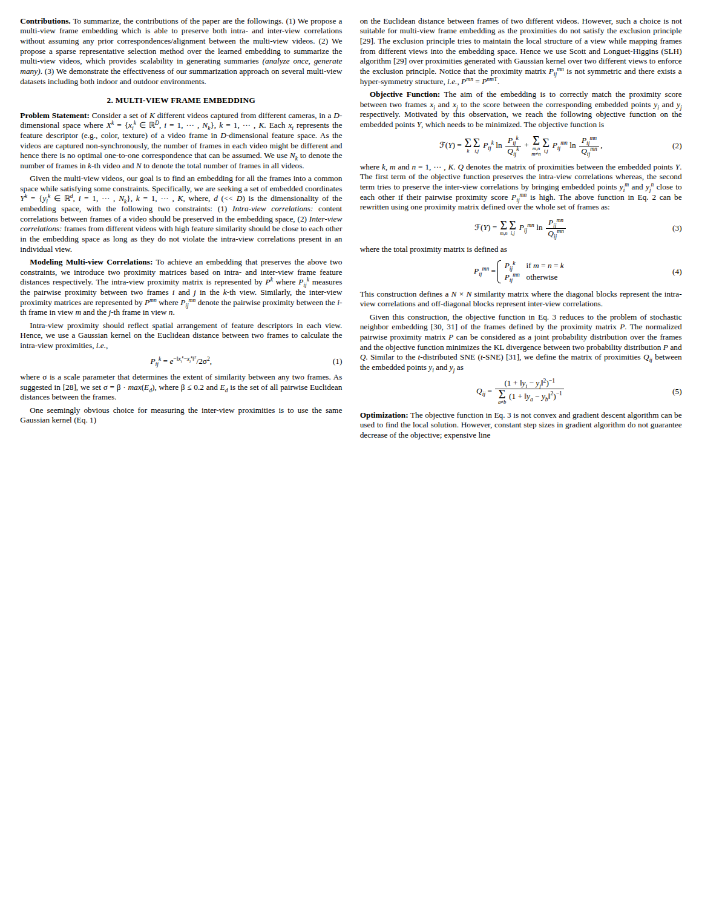Contributions. To summarize, the contributions of the paper are the followings. (1) We propose a multi-view frame embedding which is able to preserve both intra- and inter-view correlations without assuming any prior correspondences/alignment between the multi-view videos. (2) We propose a sparse representative selection method over the learned embedding to summarize the multi-view videos, which provides scalability in generating summaries (analyze once, generate many). (3) We demonstrate the effectiveness of our summarization approach on several multi-view datasets including both indoor and outdoor environments.
2. Multi-view Frame Embedding
Problem Statement: Consider a set of K different videos captured from different cameras, in a D-dimensional space where Xk = {xik ∈ ℝD, i = 1, ··· , Nk}, k = 1, ··· , K. Each xi represents the feature descriptor (e.g., color, texture) of a video frame in D-dimensional feature space. As the videos are captured non-synchronously, the number of frames in each video might be different and hence there is no optimal one-to-one correspondence that can be assumed. We use Nk to denote the number of frames in k-th video and N to denote the total number of frames in all videos.
Given the multi-view videos, our goal is to find an embedding for all the frames into a common space while satisfying some constraints. Specifically, we are seeking a set of embedded coordinates Yk = {yik ∈ ℝd, i = 1, ··· , Nk}, k = 1, ··· , K, where, d (<< D) is the dimensionality of the embedding space, with the following two constraints: (1) Intra-view correlations: content correlations between frames of a video should be preserved in the embedding space, (2) Inter-view correlations: frames from different videos with high feature similarity should be close to each other in the embedding space as long as they do not violate the intra-view correlations present in an individual view.
Modeling Multi-view Correlations: To achieve an embedding that preserves the above two constraints, we introduce two proximity matrices based on intra- and inter-view frame feature distances respectively. The intra-view proximity matrix is represented by Pk where Pijk measures the pairwise proximity between two frames i and j in the k-th view. Similarly, the inter-view proximity matrices are represented by Pmn where Pijmn denote the pairwise proximity between the i-th frame in view m and the j-th frame in view n.
Intra-view proximity should reflect spatial arrangement of feature descriptors in each view. Hence, we use a Gaussian kernel on the Euclidean distance between two frames to calculate the intra-view proximities, i.e.,
Pijk = e−‖xik−xjk‖2/2σ2, (1)
where σ is a scale parameter that determines the extent of similarity between any two frames. As suggested in [28], we set σ = β · max(Ed), where β ≤ 0.2 and Ed is the set of all pairwise Euclidean distances between the frames.
One seemingly obvious choice for measuring the inter-view proximities is to use the same Gaussian kernel (Eq. 1)
on the Euclidean distance between frames of two different videos. However, such a choice is not suitable for multi-view frame embedding as the proximities do not satisfy the exclusion principle [29]. The exclusion principle tries to maintain the local structure of a view while mapping frames from different views into the embedding space. Hence we use Scott and Longuet-Higgins (SLH) algorithm [29] over proximities generated with Gaussian kernel over two different views to enforce the exclusion principle. Notice that the proximity matrix Pijmn is not symmetric and there exists a hyper-symmetry structure, i.e., Pmn = PnmT.
Objective Function: The aim of the embedding is to correctly match the proximity score between two frames xi and xj to the score between the corresponding embedded points yi and yj respectively. Motivated by this observation, we reach the following objective function on the embedded points Y, which needs to be minimized. The objective function is
ℱ(Y) = Σk Σi,j Pijk ln Pijk Qijk + Σm,n
m≠n Σi,j Pijmn ln Pijmn Qijmn, (2)
where k, m and n = 1, ··· , K. Q denotes the matrix of proximities between the embedded points Y. The first term of the objective function preserves the intra-view correlations whereas, the second term tries to preserve the inter-view correlations by bringing embedded points yim and yjn close to each other if their pairwise proximity score Pijmn is high. The above function in Eq. 2 can be rewritten using one proximity matrix defined over the whole set of frames as:
ℱ(Y) = Σm,n Σi,j Pijmn ln Pijmn Qijmn (3)
where the total proximity matrix is defined as
Pijmn =
| P ij k | if m = n = k |
| P ij mn | otherwise |
(4)
This construction defines a N × N similarity matrix where the diagonal blocks represent the intra-view correlations and off-diagonal blocks represent inter-view correlations.
Given this construction, the objective function in Eq. 3 reduces to the problem of stochastic neighbor embedding [30, 31] of the frames defined by the proximity matrix P. The normalized pairwise proximity matrix P can be considered as a joint probability distribution over the frames and the objective function minimizes the KL divergence between two probability distribution P and Q. Similar to the t-distributed SNE (t-SNE) [31], we define the matrix of proximities Qij between the embedded points yi and yj as
Qij = (1 + ‖yi − yj‖2)−1 Σa≠b (1 + ‖ya − yb‖2)−1 (5)
Optimization: The objective function in Eq. 3 is not convex and gradient descent algorithm can be used to find the local solution. However, constant step sizes in gradient algorithm do not guarantee decrease of the objective; expensive line